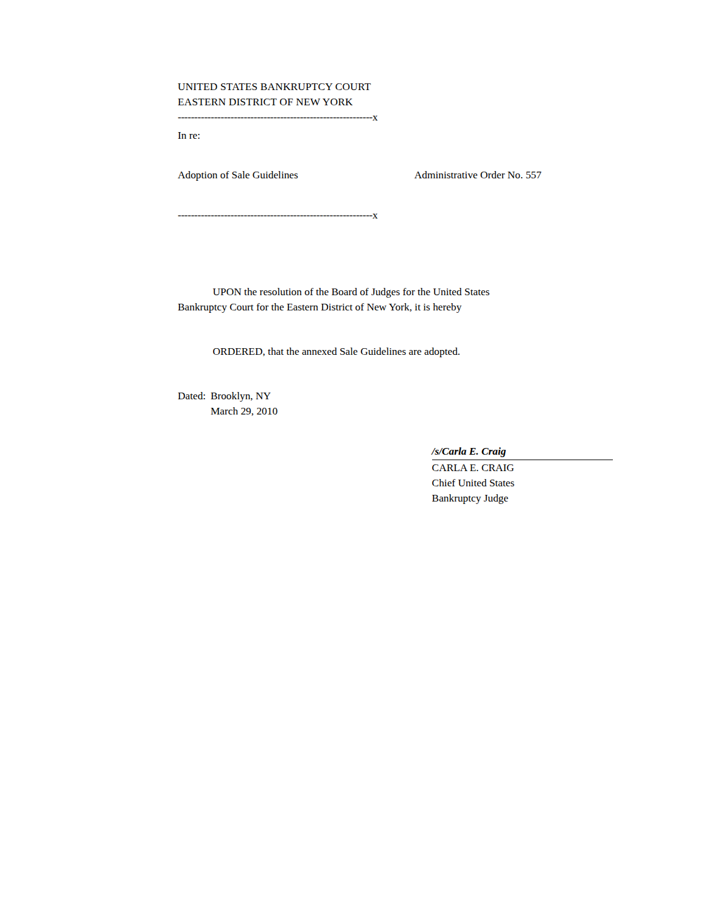UNITED STATES BANKRUPTCY COURT
EASTERN DISTRICT OF NEW YORK
-----------------------------------------------------------x
In re:
Adoption of Sale Guidelines
Administrative Order No. 557
-----------------------------------------------------------x
UPON the resolution of the Board of Judges for the United States Bankruptcy Court for the Eastern District of New York, it is hereby
ORDERED, that the annexed Sale Guidelines are adopted.
Dated:
Brooklyn, NY
March 29, 2010
/s/Carla E. Craig
CARLA E. CRAIG
Chief United States Bankruptcy Judge